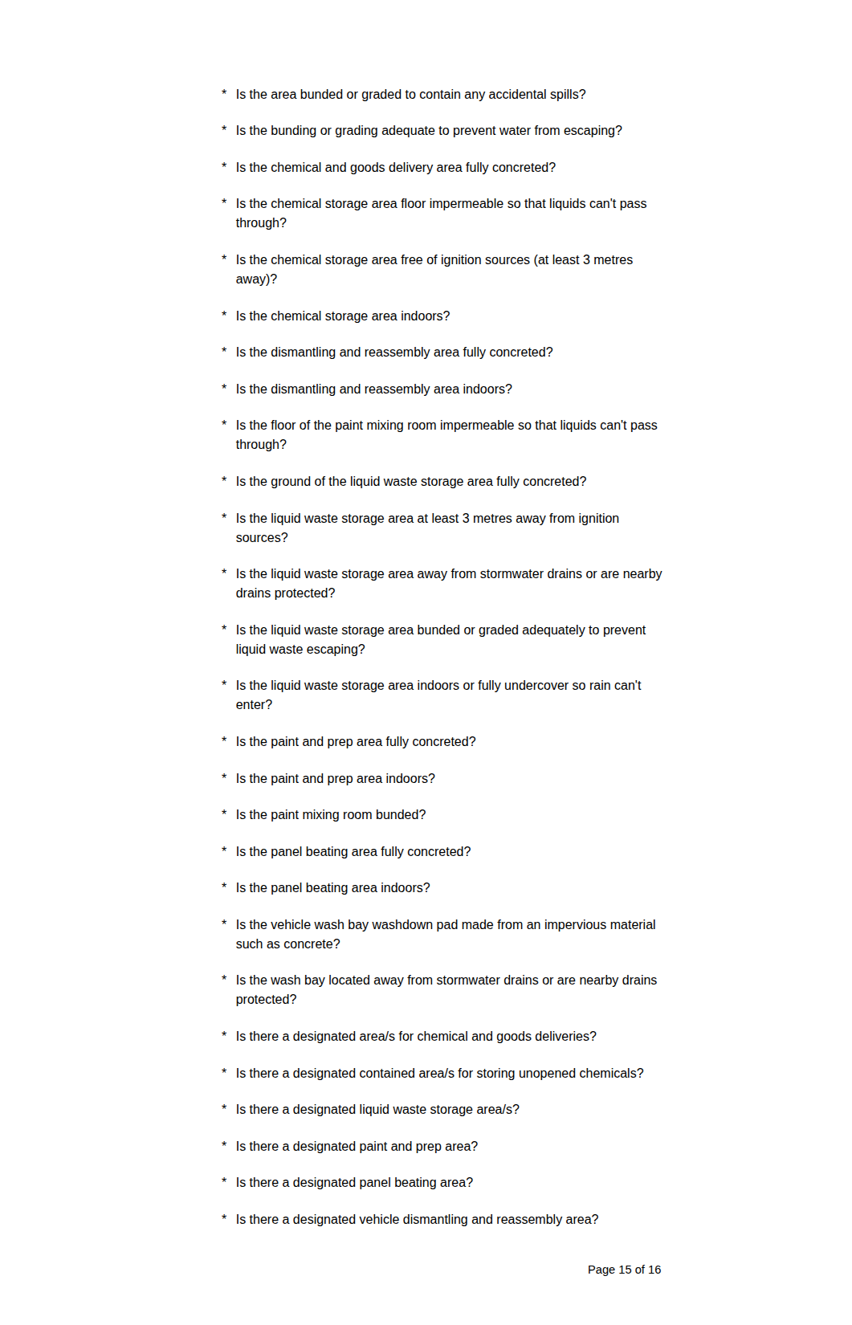Is the area bunded or graded to contain any accidental spills?
Is the bunding or grading adequate to prevent water from escaping?
Is the chemical and goods delivery area fully concreted?
Is the chemical storage area floor impermeable so that liquids can't pass through?
Is the chemical storage area free of ignition sources (at least 3 metres away)?
Is the chemical storage area indoors?
Is the dismantling and reassembly area fully concreted?
Is the dismantling and reassembly area indoors?
Is the floor of the paint mixing room impermeable so that liquids can't pass through?
Is the ground of the liquid waste storage area fully concreted?
Is the liquid waste storage area at least 3 metres away from ignition sources?
Is the liquid waste storage area away from stormwater drains or are nearby drains protected?
Is the liquid waste storage area bunded or graded adequately to prevent liquid waste escaping?
Is the liquid waste storage area indoors or fully undercover so rain can't enter?
Is the paint and prep area fully concreted?
Is the paint and prep area indoors?
Is the paint mixing room bunded?
Is the panel beating area fully concreted?
Is the panel beating area indoors?
Is the vehicle wash bay washdown pad made from an impervious material such as concrete?
Is the wash bay located away from stormwater drains or are nearby drains protected?
Is there a designated area/s for chemical and goods deliveries?
Is there a designated contained area/s for storing unopened chemicals?
Is there a designated liquid waste storage area/s?
Is there a designated paint and prep area?
Is there a designated panel beating area?
Is there a designated vehicle dismantling and reassembly area?
Page 15 of 16